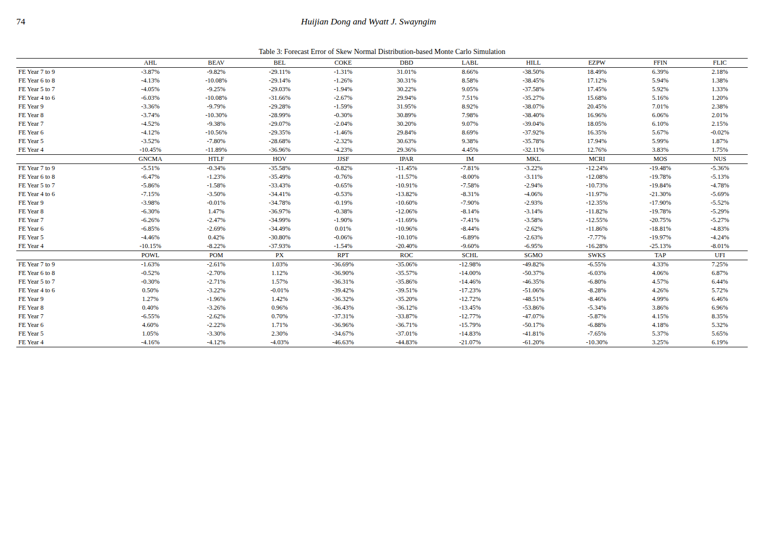74 Huijian Dong and Wyatt J. Swayngim
Table 3: Forecast Error of Skew Normal Distribution-based Monte Carlo Simulation
| | AHL | BEAV | BEL | COKE | DBD | LABL | HILL | EZPW | FFIN | FLIC |
| --- | --- | --- | --- | --- | --- | --- | --- | --- | --- | --- |
| FE Year 7 to 9 | -3.87% | -9.82% | -29.11% | -1.31% | 31.01% | 8.66% | -38.50% | 18.49% | 6.39% | 2.18% |
| FE Year 6 to 8 | -4.13% | -10.08% | -29.14% | -1.26% | 30.31% | 8.58% | -38.45% | 17.12% | 5.94% | 1.38% |
| FE Year 5 to 7 | -4.05% | -9.25% | -29.03% | -1.94% | 30.22% | 9.05% | -37.58% | 17.45% | 5.92% | 1.33% |
| FE Year 4 to 6 | -6.03% | -10.08% | -31.66% | -2.67% | 29.94% | 7.51% | -35.27% | 15.68% | 5.16% | 1.20% |
| FE Year 9 | -3.36% | -9.79% | -29.28% | -1.59% | 31.95% | 8.92% | -38.07% | 20.45% | 7.01% | 2.38% |
| FE Year 8 | -3.74% | -10.30% | -28.99% | -0.30% | 30.89% | 7.98% | -38.40% | 16.96% | 6.06% | 2.01% |
| FE Year 7 | -4.52% | -9.38% | -29.07% | -2.04% | 30.20% | 9.07% | -39.04% | 18.05% | 6.10% | 2.15% |
| FE Year 6 | -4.12% | -10.56% | -29.35% | -1.46% | 29.84% | 8.69% | -37.92% | 16.35% | 5.67% | -0.02% |
| FE Year 5 | -3.52% | -7.80% | -28.68% | -2.32% | 30.63% | 9.38% | -35.78% | 17.94% | 5.99% | 1.87% |
| FE Year 4 | -10.45% | -11.89% | -36.96% | -4.23% | 29.36% | 4.45% | -32.11% | 12.76% | 3.83% | 1.75% |
| | GNCMA | HTLF | HOV | JJSF | IPAR | IM | MKL | MCRI | MOS | NUS |
| FE Year 7 to 9 | -5.51% | -0.34% | -35.58% | -0.82% | -11.45% | -7.81% | -3.22% | -12.24% | -19.48% | -5.36% |
| FE Year 6 to 8 | -6.47% | -1.23% | -35.49% | -0.76% | -11.57% | -8.00% | -3.11% | -12.08% | -19.78% | -5.13% |
| FE Year 5 to 7 | -5.86% | -1.58% | -33.43% | -0.65% | -10.91% | -7.58% | -2.94% | -10.73% | -19.84% | -4.78% |
| FE Year 4 to 6 | -7.15% | -3.50% | -34.41% | -0.53% | -13.82% | -8.31% | -4.06% | -11.97% | -21.30% | -5.69% |
| FE Year 9 | -3.98% | -0.01% | -34.78% | -0.19% | -10.60% | -7.90% | -2.93% | -12.35% | -17.90% | -5.52% |
| FE Year 8 | -6.30% | 1.47% | -36.97% | -0.38% | -12.06% | -8.14% | -3.14% | -11.82% | -19.78% | -5.29% |
| FE Year 7 | -6.26% | -2.47% | -34.99% | -1.90% | -11.69% | -7.41% | -3.58% | -12.55% | -20.75% | -5.27% |
| FE Year 6 | -6.85% | -2.69% | -34.49% | 0.01% | -10.96% | -8.44% | -2.62% | -11.86% | -18.81% | -4.83% |
| FE Year 5 | -4.46% | 0.42% | -30.80% | -0.06% | -10.10% | -6.89% | -2.63% | -7.77% | -19.97% | -4.24% |
| FE Year 4 | -10.15% | -8.22% | -37.93% | -1.54% | -20.40% | -9.60% | -6.95% | -16.28% | -25.13% | -8.01% |
| | POWL | POM | PX | RPT | ROC | SCHL | SGMO | SWKS | TAP | UFI |
| FE Year 7 to 9 | -1.63% | -2.61% | 1.03% | -36.69% | -35.06% | -12.98% | -49.82% | -6.55% | 4.33% | 7.25% |
| FE Year 6 to 8 | -0.52% | -2.70% | 1.12% | -36.90% | -35.57% | -14.00% | -50.37% | -6.03% | 4.06% | 6.87% |
| FE Year 5 to 7 | -0.30% | -2.71% | 1.57% | -36.31% | -35.86% | -14.46% | -46.35% | -6.80% | 4.57% | 6.44% |
| FE Year 4 to 6 | 0.50% | -3.22% | -0.01% | -39.42% | -39.51% | -17.23% | -51.06% | -8.28% | 4.26% | 5.72% |
| FE Year 9 | 1.27% | -1.96% | 1.42% | -36.32% | -35.20% | -12.72% | -48.51% | -8.46% | 4.99% | 6.46% |
| FE Year 8 | 0.40% | -3.26% | 0.96% | -36.43% | -36.12% | -13.45% | -53.86% | -5.34% | 3.86% | 6.96% |
| FE Year 7 | -6.55% | -2.62% | 0.70% | -37.31% | -33.87% | -12.77% | -47.07% | -5.87% | 4.15% | 8.35% |
| FE Year 6 | 4.60% | -2.22% | 1.71% | -36.96% | -36.71% | -15.79% | -50.17% | -6.88% | 4.18% | 5.32% |
| FE Year 5 | 1.05% | -3.30% | 2.30% | -34.67% | -37.01% | -14.83% | -41.81% | -7.65% | 5.37% | 5.65% |
| FE Year 4 | -4.16% | -4.12% | -4.03% | -46.63% | -44.83% | -21.07% | -61.20% | -10.30% | 3.25% | 6.19% |